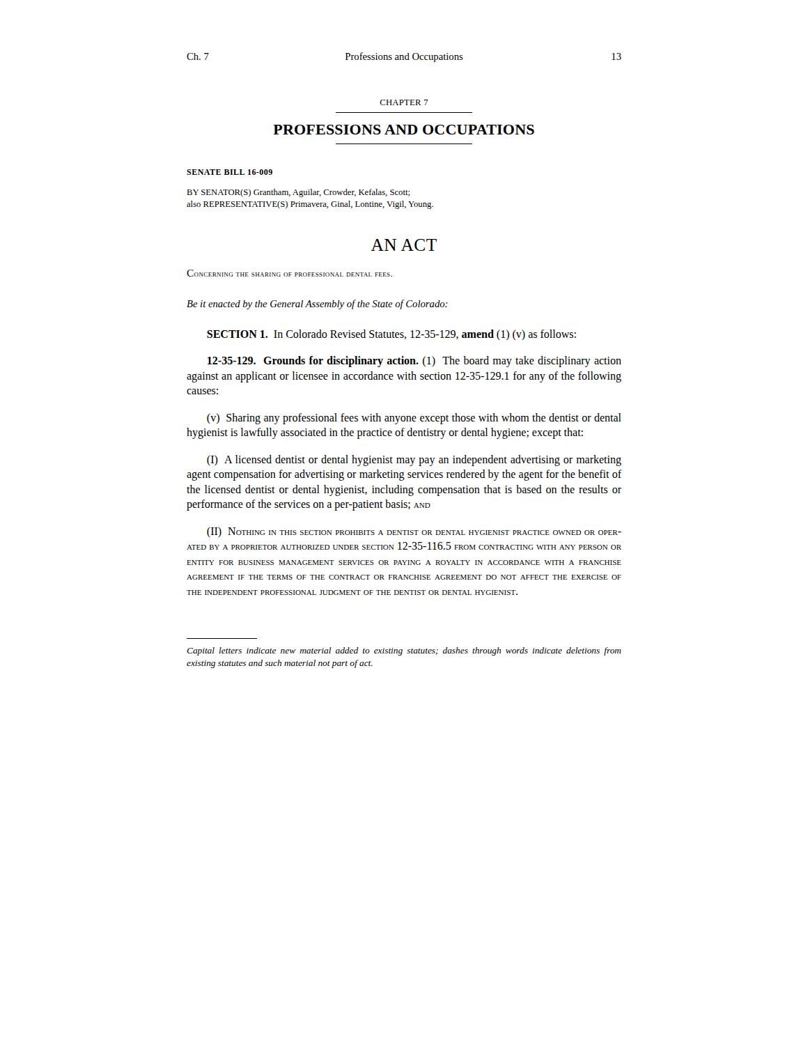Ch. 7
Professions and Occupations
13
CHAPTER 7
PROFESSIONS AND OCCUPATIONS
SENATE BILL 16-009
BY SENATOR(S) Grantham, Aguilar, Crowder, Kefalas, Scott;
also REPRESENTATIVE(S) Primavera, Ginal, Lontine, Vigil, Young.
AN ACT
Concerning the sharing of professional dental fees.
Be it enacted by the General Assembly of the State of Colorado:
SECTION 1. In Colorado Revised Statutes, 12-35-129, amend (1) (v) as follows:
12-35-129. Grounds for disciplinary action. (1) The board may take disciplinary action against an applicant or licensee in accordance with section 12-35-129.1 for any of the following causes:
(v) Sharing any professional fees with anyone except those with whom the dentist or dental hygienist is lawfully associated in the practice of dentistry or dental hygiene; except that:
(I) A licensed dentist or dental hygienist may pay an independent advertising or marketing agent compensation for advertising or marketing services rendered by the agent for the benefit of the licensed dentist or dental hygienist, including compensation that is based on the results or performance of the services on a per-patient basis; and
(II) Nothing in this section prohibits a dentist or dental hygienist practice owned or operated by a proprietor authorized under section 12-35-116.5 from contracting with any person or entity for business management services or paying a royalty in accordance with a franchise agreement if the terms of the contract or franchise agreement do not affect the exercise of the independent professional judgment of the dentist or dental hygienist.
Capital letters indicate new material added to existing statutes; dashes through words indicate deletions from existing statutes and such material not part of act.